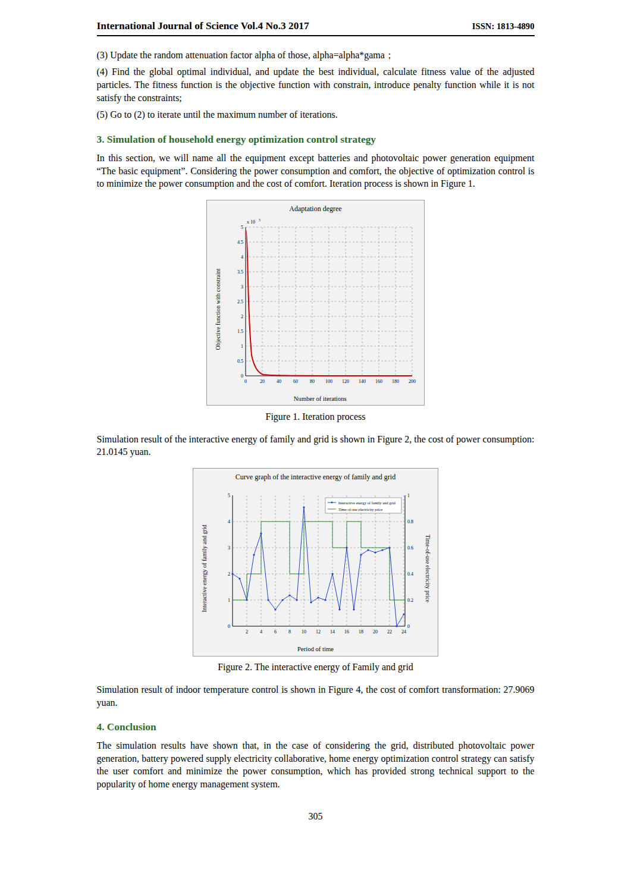International Journal of Science Vol.4 No.3 2017 ISSN: 1813-4890
(3) Update the random attenuation factor alpha of those, alpha=alpha*gama；
(4) Find the global optimal individual, and update the best individual, calculate fitness value of the adjusted particles. The fitness function is the objective function with constrain, introduce penalty function while it is not satisfy the constraints;
(5) Go to (2) to iterate until the maximum number of iterations.
3. Simulation of household energy optimization control strategy
In this section, we will name all the equipment except batteries and photovoltaic power generation equipment “The basic equipment”. Considering the power consumption and comfort, the objective of optimization control is to minimize the power consumption and the cost of comfort. Iteration process is shown in Figure 1.
Adaptation degree
Objective function with constraint
0 0.5 1 1.5 2 2.5 3 3.5 4 4.5 5 x 10 5 0 20 40 60 80 100 120 140 160 180 200
Number of iterations
Figure 1. Iteration process
Simulation result of the interactive energy of family and grid is shown in Figure 2, the cost of power consumption: 21.0145 yuan.
Curve graph of the interactive energy of family and grid
Interactive energy of family and grid
0 1 2 3 4 5 0 0.2 0.4 0.6 0.8 1 2 4 6 8 10 12 14 16 18 20 22 24 Interactive energy of family and grid Time-of-use electricity price
Period of time
Time-of-use electricity price
Figure 2. The interactive energy of Family and grid
Simulation result of indoor temperature control is shown in Figure 4, the cost of comfort transformation: 27.9069 yuan.
4. Conclusion
The simulation results have shown that, in the case of considering the grid, distributed photovoltaic power generation, battery powered supply electricity collaborative, home energy optimization control strategy can satisfy the user comfort and minimize the power consumption, which has provided strong technical support to the popularity of home energy management system.
305